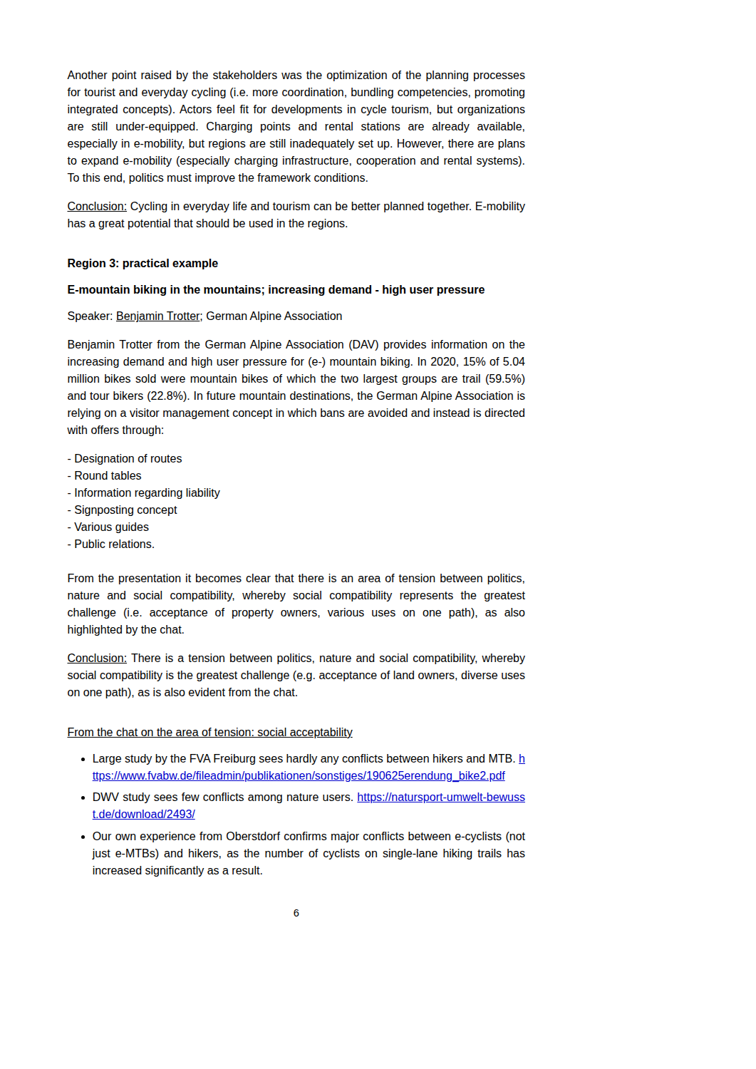Another point raised by the stakeholders was the optimization of the planning processes for tourist and everyday cycling (i.e. more coordination, bundling competencies, promoting integrated concepts). Actors feel fit for developments in cycle tourism, but organizations are still under-equipped. Charging points and rental stations are already available, especially in e-mobility, but regions are still inadequately set up. However, there are plans to expand e-mobility (especially charging infrastructure, cooperation and rental systems). To this end, politics must improve the framework conditions.
Conclusion: Cycling in everyday life and tourism can be better planned together. E-mobility has a great potential that should be used in the regions.
Region 3: practical example
E-mountain biking in the mountains; increasing demand - high user pressure
Speaker: Benjamin Trotter; German Alpine Association
Benjamin Trotter from the German Alpine Association (DAV) provides information on the increasing demand and high user pressure for (e-) mountain biking. In 2020, 15% of 5.04 million bikes sold were mountain bikes of which the two largest groups are trail (59.5%) and tour bikers (22.8%). In future mountain destinations, the German Alpine Association is relying on a visitor management concept in which bans are avoided and instead is directed with offers through:
- Designation of routes
- Round tables
- Information regarding liability
- Signposting concept
- Various guides
- Public relations.
From the presentation it becomes clear that there is an area of tension between politics, nature and social compatibility, whereby social compatibility represents the greatest challenge (i.e. acceptance of property owners, various uses on one path), as also highlighted by the chat.
Conclusion: There is a tension between politics, nature and social compatibility, whereby social compatibility is the greatest challenge (e.g. acceptance of land owners, diverse uses on one path), as is also evident from the chat.
From the chat on the area of tension: social acceptability
Large study by the FVA Freiburg sees hardly any conflicts between hikers and MTB. https://www.fvabw.de/fileadmin/publikationen/sonstiges/190625erendung_bike2.pdf
DWV study sees few conflicts among nature users. https://natursport-umwelt-bewusst.de/download/2493/
Our own experience from Oberstdorf confirms major conflicts between e-cyclists (not just e-MTBs) and hikers, as the number of cyclists on single-lane hiking trails has increased significantly as a result.
6